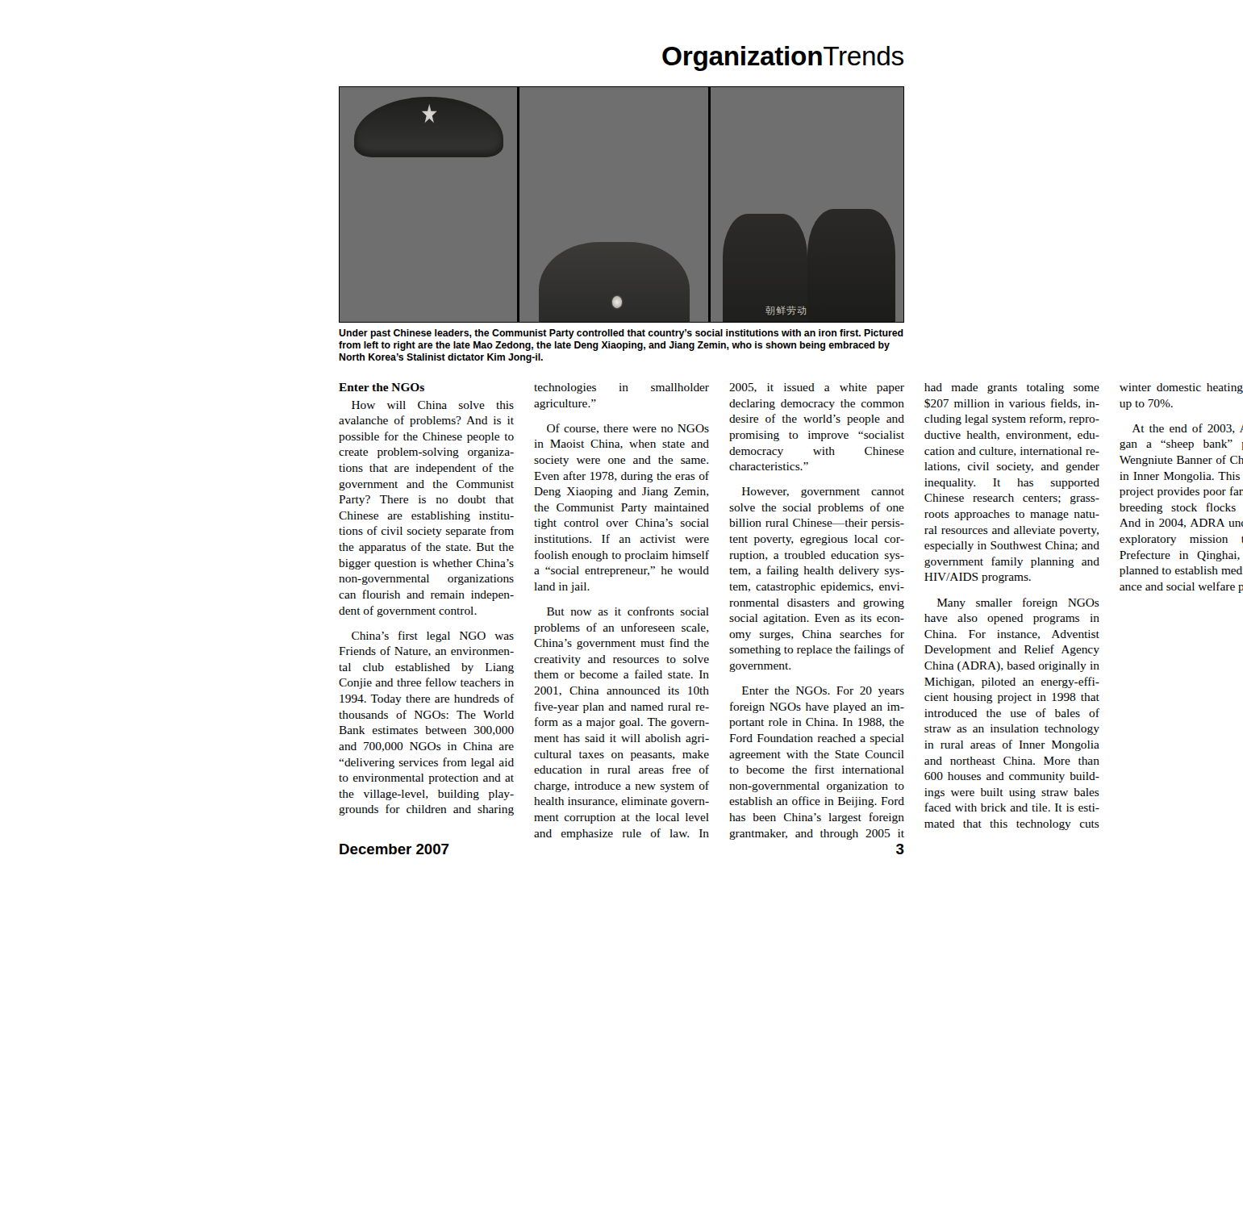Organization Trends
朝鲜劳动党总书记
Under past Chinese leaders, the Communist Party controlled that country’s social institutions with an iron first. Pictured from left to right are the late Mao Zedong, the late Deng Xiaoping, and Jiang Zemin, who is shown being embraced by North Korea’s Stalinist dictator Kim Jong-il.
Enter the NGOs
How will China solve this avalanche of problems? And is it possible for the Chinese people to create problem-solving organizations that are independent of the government and the Communist Party? There is no doubt that Chinese are establishing institutions of civil society separate from the apparatus of the state. But the bigger question is whether China’s non-governmental organizations can flourish and remain independent of government control.
China’s first legal NGO was Friends of Nature, an environmental club established by Liang Conjie and three fellow teachers in 1994. Today there are hundreds of thousands of NGOs: The World Bank estimates between 300,000 and 700,000 NGOs in China are “delivering services from legal aid to environmental protection and at the village-level, building playgrounds for children and sharing technologies in smallholder agriculture.”
Of course, there were no NGOs in Maoist China, when state and society were one and the same. Even after 1978, during the eras of Deng Xiaoping and Jiang Zemin, the Communist Party maintained tight control over China’s social institutions. If an activist were foolish enough to proclaim himself a “social entrepreneur,” he would land in jail.
But now as it confronts social problems of an unforeseen scale, China’s government must find the creativity and resources to solve them or become a failed state. In 2001, China announced its 10th five-year plan and named rural reform as a major goal. The government has said it will abolish agricultural taxes on peasants, make education in rural areas free of charge, introduce a new system of health insurance, eliminate government corruption at the local level and emphasize rule of law. In 2005, it issued a white paper declaring democracy the common desire of the world’s people and promising to improve “socialist democracy with Chinese characteristics.”
However, government cannot solve the social problems of one billion rural Chinese—their persistent poverty, egregious local corruption, a troubled education system, a failing health delivery system, catastrophic epidemics, environmental disasters and growing social agitation. Even as its economy surges, China searches for something to replace the failings of government.
Enter the NGOs. For 20 years foreign NGOs have played an important role in China. In 1988, the Ford Foundation reached a special agreement with the State Council to become the first international non-governmental organization to establish an office in Beijing. Ford has been China’s largest foreign grantmaker, and through 2005 it had made grants totaling some $207 million in various fields, including legal system reform, reproductive health, environment, education and culture, international relations, civil society, and gender inequality. It has supported Chinese research centers; grassroots approaches to manage natural resources and alleviate poverty, especially in Southwest China; and government family planning and HIV/AIDS programs.
Many smaller foreign NGOs have also opened programs in China. For instance, Adventist Development and Relief Agency China (ADRA), based originally in Michigan, piloted an energy-efficient housing project in 1998 that introduced the use of bales of straw as an insulation technology in rural areas of Inner Mongolia and northeast China. More than 600 houses and community buildings were built using straw bales faced with brick and tile. It is estimated that this technology cuts winter domestic heating needs by up to 70%.
At the end of 2003, ADRA began a “sheep bank” project in Wengniute Banner of Chifeng City in Inner Mongolia. This three-year project provides poor families with breeding stock flocks of sheep. And in 2004, ADRA undertook an exploratory mission to Yushu Prefecture in Qinghai, where it planned to establish medical assistance and social welfare projects.
December 2007 3